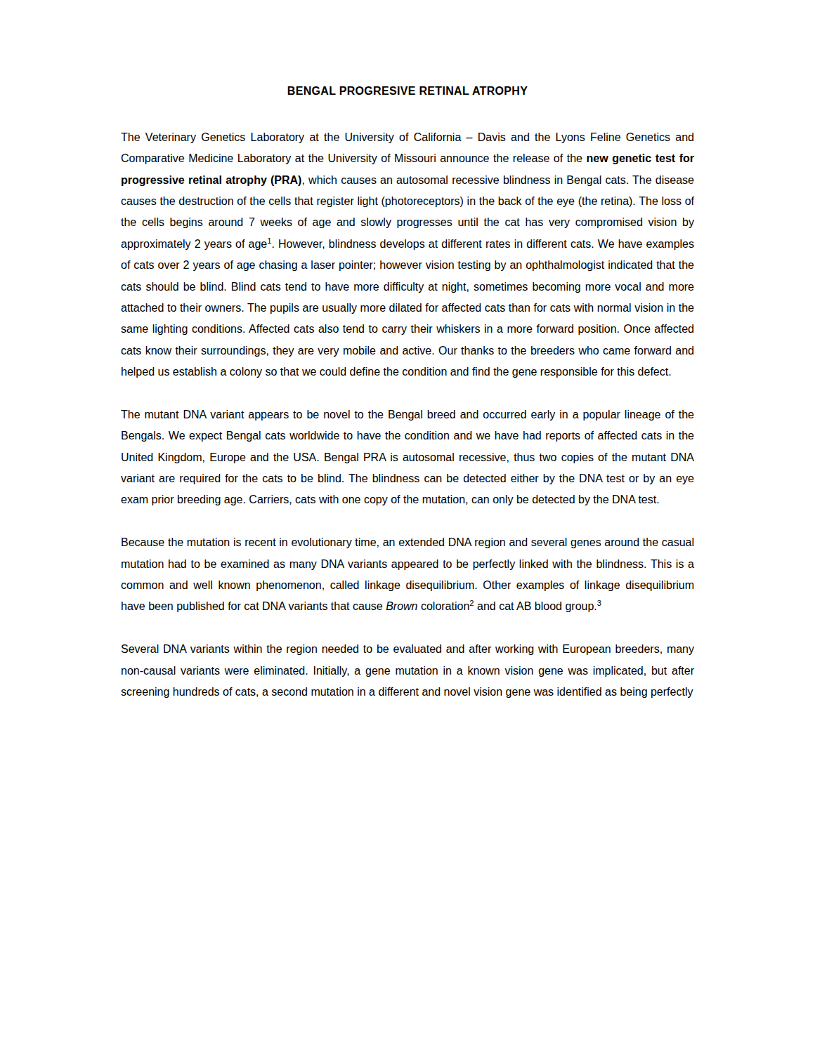BENGAL PROGRESIVE RETINAL ATROPHY
The Veterinary Genetics Laboratory at the University of California – Davis and the Lyons Feline Genetics and Comparative Medicine Laboratory at the University of Missouri announce the release of the new genetic test for progressive retinal atrophy (PRA), which causes an autosomal recessive blindness in Bengal cats. The disease causes the destruction of the cells that register light (photoreceptors) in the back of the eye (the retina). The loss of the cells begins around 7 weeks of age and slowly progresses until the cat has very compromised vision by approximately 2 years of age1. However, blindness develops at different rates in different cats. We have examples of cats over 2 years of age chasing a laser pointer; however vision testing by an ophthalmologist indicated that the cats should be blind. Blind cats tend to have more difficulty at night, sometimes becoming more vocal and more attached to their owners. The pupils are usually more dilated for affected cats than for cats with normal vision in the same lighting conditions. Affected cats also tend to carry their whiskers in a more forward position. Once affected cats know their surroundings, they are very mobile and active. Our thanks to the breeders who came forward and helped us establish a colony so that we could define the condition and find the gene responsible for this defect.
The mutant DNA variant appears to be novel to the Bengal breed and occurred early in a popular lineage of the Bengals. We expect Bengal cats worldwide to have the condition and we have had reports of affected cats in the United Kingdom, Europe and the USA. Bengal PRA is autosomal recessive, thus two copies of the mutant DNA variant are required for the cats to be blind. The blindness can be detected either by the DNA test or by an eye exam prior breeding age. Carriers, cats with one copy of the mutation, can only be detected by the DNA test.
Because the mutation is recent in evolutionary time, an extended DNA region and several genes around the casual mutation had to be examined as many DNA variants appeared to be perfectly linked with the blindness. This is a common and well known phenomenon, called linkage disequilibrium. Other examples of linkage disequilibrium have been published for cat DNA variants that cause Brown coloration2 and cat AB blood group.3
Several DNA variants within the region needed to be evaluated and after working with European breeders, many non-causal variants were eliminated. Initially, a gene mutation in a known vision gene was implicated, but after screening hundreds of cats, a second mutation in a different and novel vision gene was identified as being perfectly